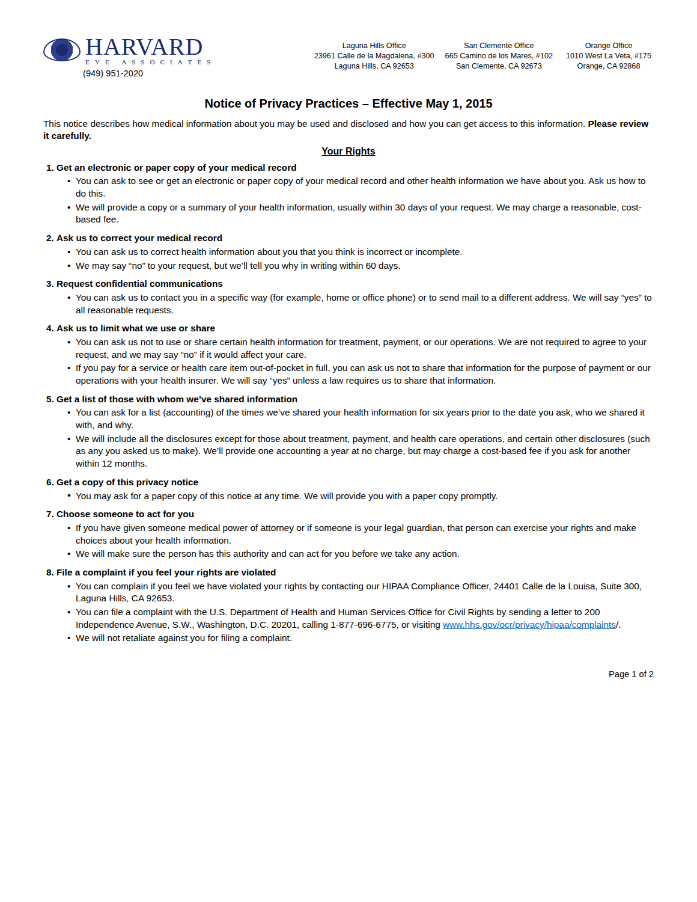HARVARD
E Y E A S S O C I A T E S
(949) 951-2020
Laguna Hills Office
23961 Calle de la Magdalena, #300
Laguna Hills, CA 92653
San Clemente Office
665 Camino de los Mares, #102
San Clemente, CA 92673
Orange Office
1010 West La Veta, #175
Orange, CA 92868
Notice of Privacy Practices – Effective May 1, 2015
This notice describes how medical information about you may be used and disclosed and how you can get access to this information. Please review it carefully.
Your Rights
Get an electronic or paper copy of your medical record
You can ask to see or get an electronic or paper copy of your medical record and other health information we have about you. Ask us how to do this.
We will provide a copy or a summary of your health information, usually within 30 days of your request. We may charge a reasonable, cost-based fee.
Ask us to correct your medical record
You can ask us to correct health information about you that you think is incorrect or incomplete.
We may say “no” to your request, but we’ll tell you why in writing within 60 days.
Request confidential communications
You can ask us to contact you in a specific way (for example, home or office phone) or to send mail to a different address. We will say “yes” to all reasonable requests.
Ask us to limit what we use or share
You can ask us not to use or share certain health information for treatment, payment, or our operations. We are not required to agree to your request, and we may say “no” if it would affect your care.
If you pay for a service or health care item out-of-pocket in full, you can ask us not to share that information for the purpose of payment or our operations with your health insurer. We will say “yes” unless a law requires us to share that information.
Get a list of those with whom we’ve shared information
You can ask for a list (accounting) of the times we’ve shared your health information for six years prior to the date you ask, who we shared it with, and why.
We will include all the disclosures except for those about treatment, payment, and health care operations, and certain other disclosures (such as any you asked us to make). We’ll provide one accounting a year at no charge, but may charge a cost-based fee if you ask for another within 12 months.
Get a copy of this privacy notice
You may ask for a paper copy of this notice at any time. We will provide you with a paper copy promptly.
Choose someone to act for you
If you have given someone medical power of attorney or if someone is your legal guardian, that person can exercise your rights and make choices about your health information.
We will make sure the person has this authority and can act for you before we take any action.
File a complaint if you feel your rights are violated
You can complain if you feel we have violated your rights by contacting our HIPAA Compliance Officer, 24401 Calle de la Louisa, Suite 300, Laguna Hills, CA 92653.
You can file a complaint with the U.S. Department of Health and Human Services Office for Civil Rights by sending a letter to 200 Independence Avenue, S.W., Washington, D.C. 20201, calling 1-877-696-6775, or visiting www.hhs.gov/ocr/privacy/hipaa/complaints/.
We will not retaliate against you for filing a complaint.
Page 1 of 2